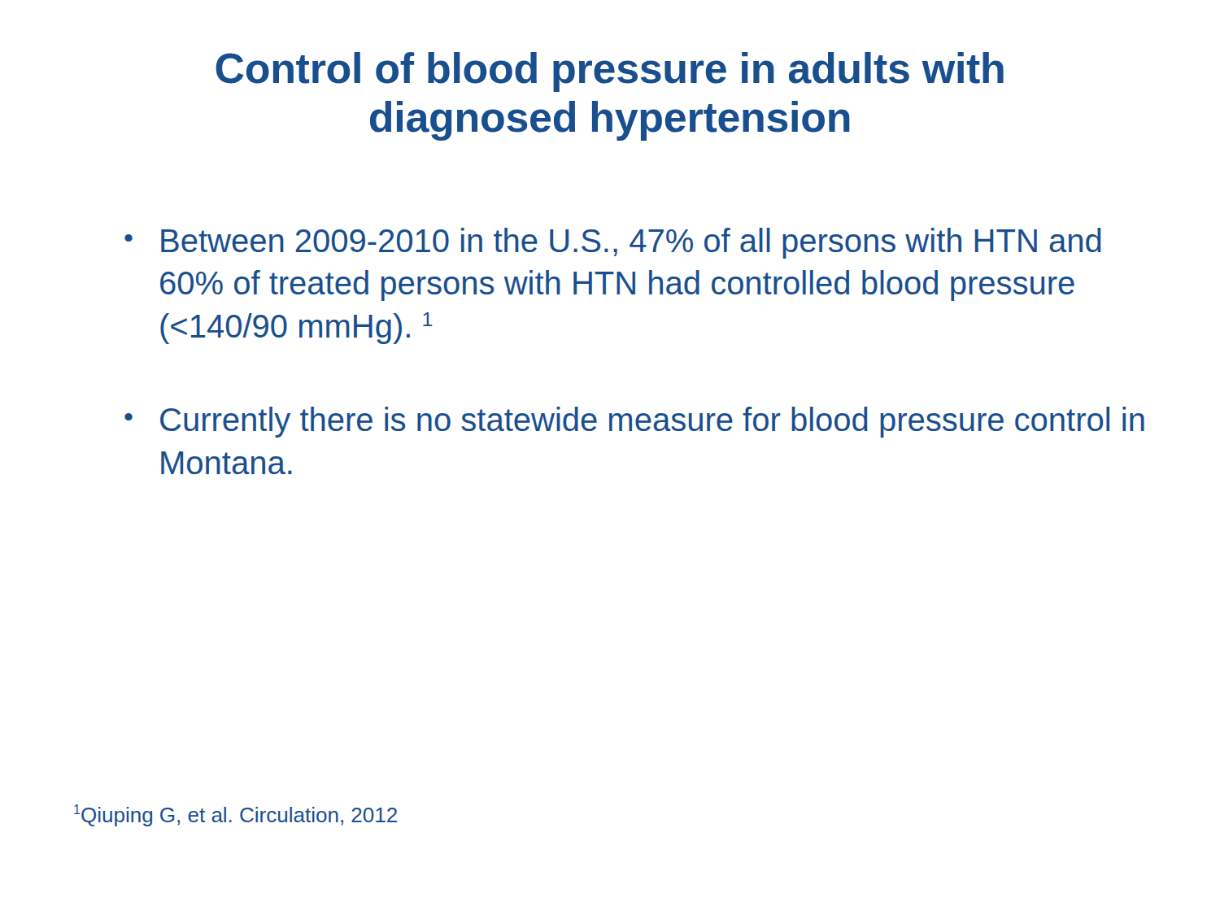Control of blood pressure in adults with diagnosed hypertension
Between 2009-2010 in the U.S., 47% of all persons with HTN and 60% of treated persons with HTN had controlled blood pressure (<140/90 mmHg). 1
Currently there is no statewide measure for blood pressure control in Montana.
1Qiuping G, et al. Circulation, 2012